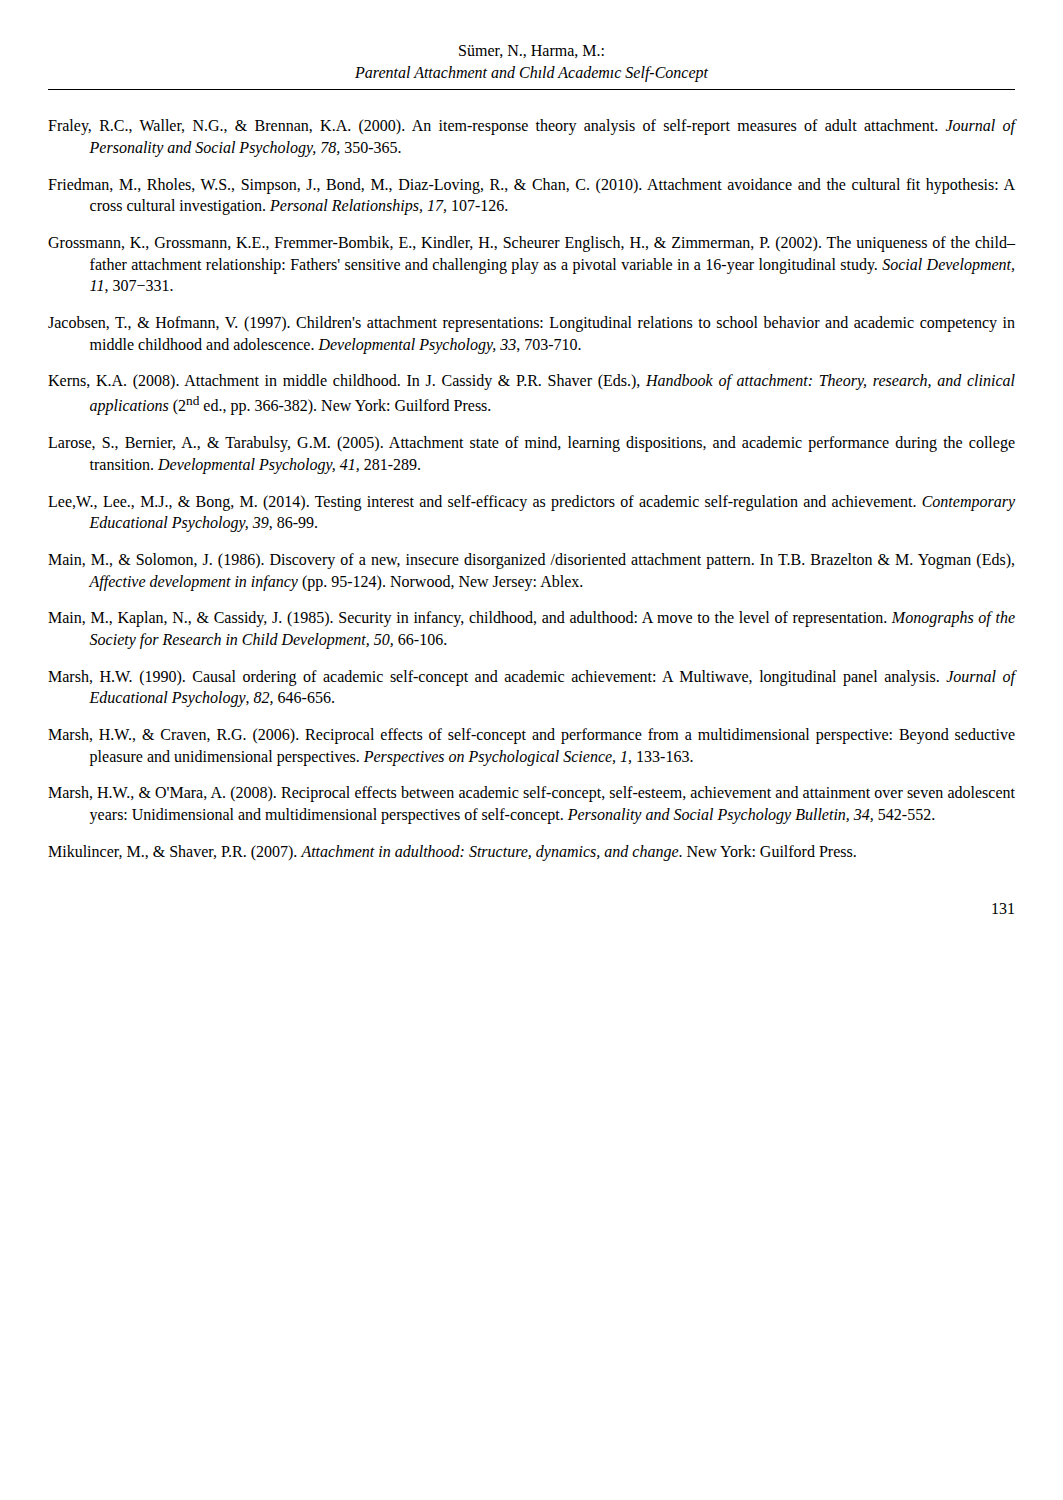Sümer, N., Harma, M.:
Parental Attachment and Chıld Academıc Self-Concept
Fraley, R.C., Waller, N.G., & Brennan, K.A. (2000). An item-response theory analysis of self-report measures of adult attachment. Journal of Personality and Social Psychology, 78, 350-365.
Friedman, M., Rholes, W.S., Simpson, J., Bond, M., Diaz-Loving, R., & Chan, C. (2010). Attachment avoidance and the cultural fit hypothesis: A cross cultural investigation. Personal Relationships, 17, 107-126.
Grossmann, K., Grossmann, K.E., Fremmer-Bombik, E., Kindler, H., Scheurer Englisch, H., & Zimmerman, P. (2002). The uniqueness of the child–father attachment relationship: Fathers' sensitive and challenging play as a pivotal variable in a 16-year longitudinal study. Social Development, 11, 307−331.
Jacobsen, T., & Hofmann, V. (1997). Children's attachment representations: Longitudinal relations to school behavior and academic competency in middle childhood and adolescence. Developmental Psychology, 33, 703-710.
Kerns, K.A. (2008). Attachment in middle childhood. In J. Cassidy & P.R. Shaver (Eds.), Handbook of attachment: Theory, research, and clinical applications (2nd ed., pp. 366-382). New York: Guilford Press.
Larose, S., Bernier, A., & Tarabulsy, G.M. (2005). Attachment state of mind, learning dispositions, and academic performance during the college transition. Developmental Psychology, 41, 281-289.
Lee,W., Lee., M.J., & Bong, M. (2014). Testing interest and self-efficacy as predictors of academic self-regulation and achievement. Contemporary Educational Psychology, 39, 86-99.
Main, M., & Solomon, J. (1986). Discovery of a new, insecure disorganized /disoriented attachment pattern. In T.B. Brazelton & M. Yogman (Eds), Affective development in infancy (pp. 95-124). Norwood, New Jersey: Ablex.
Main, M., Kaplan, N., & Cassidy, J. (1985). Security in infancy, childhood, and adulthood: A move to the level of representation. Monographs of the Society for Research in Child Development, 50, 66-106.
Marsh, H.W. (1990). Causal ordering of academic self-concept and academic achievement: A Multiwave, longitudinal panel analysis. Journal of Educational Psychology, 82, 646-656.
Marsh, H.W., & Craven, R.G. (2006). Reciprocal effects of self-concept and performance from a multidimensional perspective: Beyond seductive pleasure and unidimensional perspectives. Perspectives on Psychological Science, 1, 133-163.
Marsh, H.W., & O'Mara, A. (2008). Reciprocal effects between academic self-concept, self-esteem, achievement and attainment over seven adolescent years: Unidimensional and multidimensional perspectives of self-concept. Personality and Social Psychology Bulletin, 34, 542-552.
Mikulincer, M., & Shaver, P.R. (2007). Attachment in adulthood: Structure, dynamics, and change. New York: Guilford Press.
131